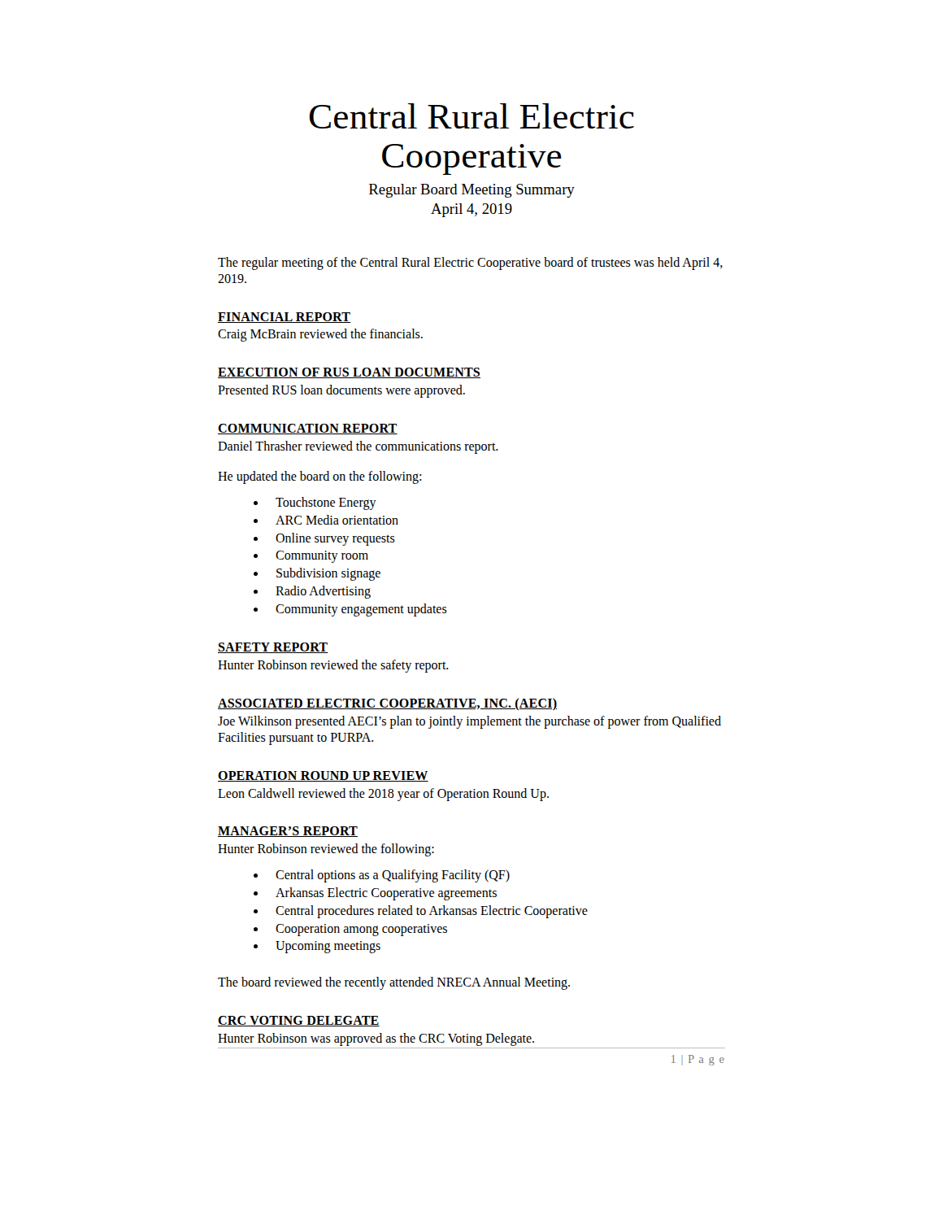Central Rural Electric Cooperative
Regular Board Meeting Summary
April 4, 2019
The regular meeting of the Central Rural Electric Cooperative board of trustees was held April 4, 2019.
Financial Report
Craig McBrain reviewed the financials.
Execution of RUS Loan Documents
Presented RUS loan documents were approved.
Communication Report
Daniel Thrasher reviewed the communications report.
He updated the board on the following:
Touchstone Energy
ARC Media orientation
Online survey requests
Community room
Subdivision signage
Radio Advertising
Community engagement updates
Safety Report
Hunter Robinson reviewed the safety report.
Associated Electric Cooperative, Inc. (AECI)
Joe Wilkinson presented AECI’s plan to jointly implement the purchase of power from Qualified Facilities pursuant to PURPA.
Operation Round Up Review
Leon Caldwell reviewed the 2018 year of Operation Round Up.
Manager’s Report
Hunter Robinson reviewed the following:
Central options as a Qualifying Facility (QF)
Arkansas Electric Cooperative agreements
Central procedures related to Arkansas Electric Cooperative
Cooperation among cooperatives
Upcoming meetings
The board reviewed the recently attended NRECA Annual Meeting.
CRC Voting Delegate
Hunter Robinson was approved as the CRC Voting Delegate.
1 | P a g e